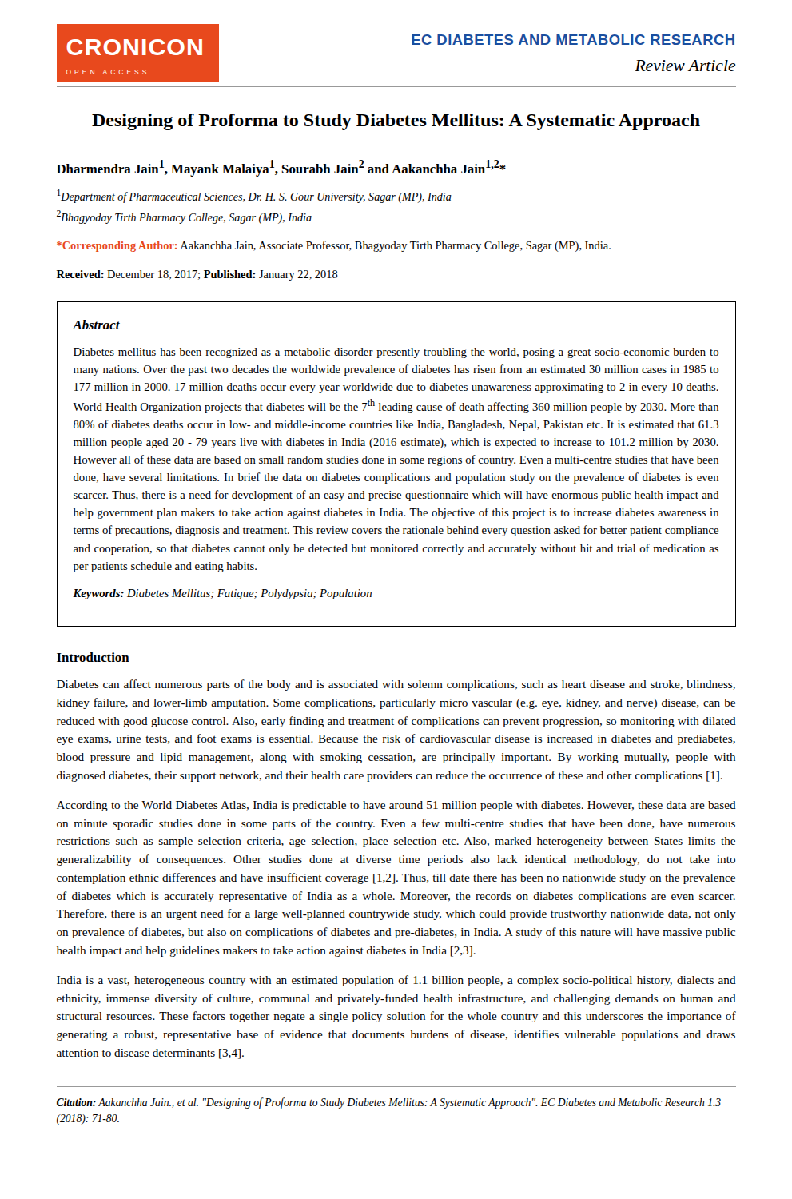CRONICONOPEN ACCESS
EC DIABETES AND METABOLIC RESEARCH
Review Article
Designing of Proforma to Study Diabetes Mellitus: A Systematic Approach
Dharmendra Jain1, Mayank Malaiya1, Sourabh Jain2 and Aakanchha Jain1,2*
1Department of Pharmaceutical Sciences, Dr. H. S. Gour University, Sagar (MP), India
2Bhagyoday Tirth Pharmacy College, Sagar (MP), India
*Corresponding Author: Aakanchha Jain, Associate Professor, Bhagyoday Tirth Pharmacy College, Sagar (MP), India.
Received: December 18, 2017; Published: January 22, 2018
Abstract
Diabetes mellitus has been recognized as a metabolic disorder presently troubling the world, posing a great socio-economic burden to many nations. Over the past two decades the worldwide prevalence of diabetes has risen from an estimated 30 million cases in 1985 to 177 million in 2000. 17 million deaths occur every year worldwide due to diabetes unawareness approximating to 2 in every 10 deaths. World Health Organization projects that diabetes will be the 7th leading cause of death affecting 360 million people by 2030. More than 80% of diabetes deaths occur in low- and middle-income countries like India, Bangladesh, Nepal, Pakistan etc. It is estimated that 61.3 million people aged 20 - 79 years live with diabetes in India (2016 estimate), which is expected to increase to 101.2 million by 2030. However all of these data are based on small random studies done in some regions of country. Even a multi-centre studies that have been done, have several limitations. In brief the data on diabetes complications and population study on the prevalence of diabetes is even scarcer. Thus, there is a need for development of an easy and precise questionnaire which will have enormous public health impact and help government plan makers to take action against diabetes in India. The objective of this project is to increase diabetes awareness in terms of precautions, diagnosis and treatment. This review covers the rationale behind every question asked for better patient compliance and cooperation, so that diabetes cannot only be detected but monitored correctly and accurately without hit and trial of medication as per patients schedule and eating habits.
Keywords: Diabetes Mellitus; Fatigue; Polydypsia; Population
Introduction
Diabetes can affect numerous parts of the body and is associated with solemn complications, such as heart disease and stroke, blindness, kidney failure, and lower-limb amputation. Some complications, particularly micro vascular (e.g. eye, kidney, and nerve) disease, can be reduced with good glucose control. Also, early finding and treatment of complications can prevent progression, so monitoring with dilated eye exams, urine tests, and foot exams is essential. Because the risk of cardiovascular disease is increased in diabetes and prediabetes, blood pressure and lipid management, along with smoking cessation, are principally important. By working mutually, people with diagnosed diabetes, their support network, and their health care providers can reduce the occurrence of these and other complications [1].
According to the World Diabetes Atlas, India is predictable to have around 51 million people with diabetes. However, these data are based on minute sporadic studies done in some parts of the country. Even a few multi-centre studies that have been done, have numerous restrictions such as sample selection criteria, age selection, place selection etc. Also, marked heterogeneity between States limits the generalizability of consequences. Other studies done at diverse time periods also lack identical methodology, do not take into contemplation ethnic differences and have insufficient coverage [1,2]. Thus, till date there has been no nationwide study on the prevalence of diabetes which is accurately representative of India as a whole. Moreover, the records on diabetes complications are even scarcer. Therefore, there is an urgent need for a large well-planned countrywide study, which could provide trustworthy nationwide data, not only on prevalence of diabetes, but also on complications of diabetes and pre-diabetes, in India. A study of this nature will have massive public health impact and help guidelines makers to take action against diabetes in India [2,3].
India is a vast, heterogeneous country with an estimated population of 1.1 billion people, a complex socio-political history, dialects and ethnicity, immense diversity of culture, communal and privately-funded health infrastructure, and challenging demands on human and structural resources. These factors together negate a single policy solution for the whole country and this underscores the importance of generating a robust, representative base of evidence that documents burdens of disease, identifies vulnerable populations and draws attention to disease determinants [3,4].
Citation: Aakanchha Jain., et al. "Designing of Proforma to Study Diabetes Mellitus: A Systematic Approach". EC Diabetes and Metabolic Research 1.3 (2018): 71-80.